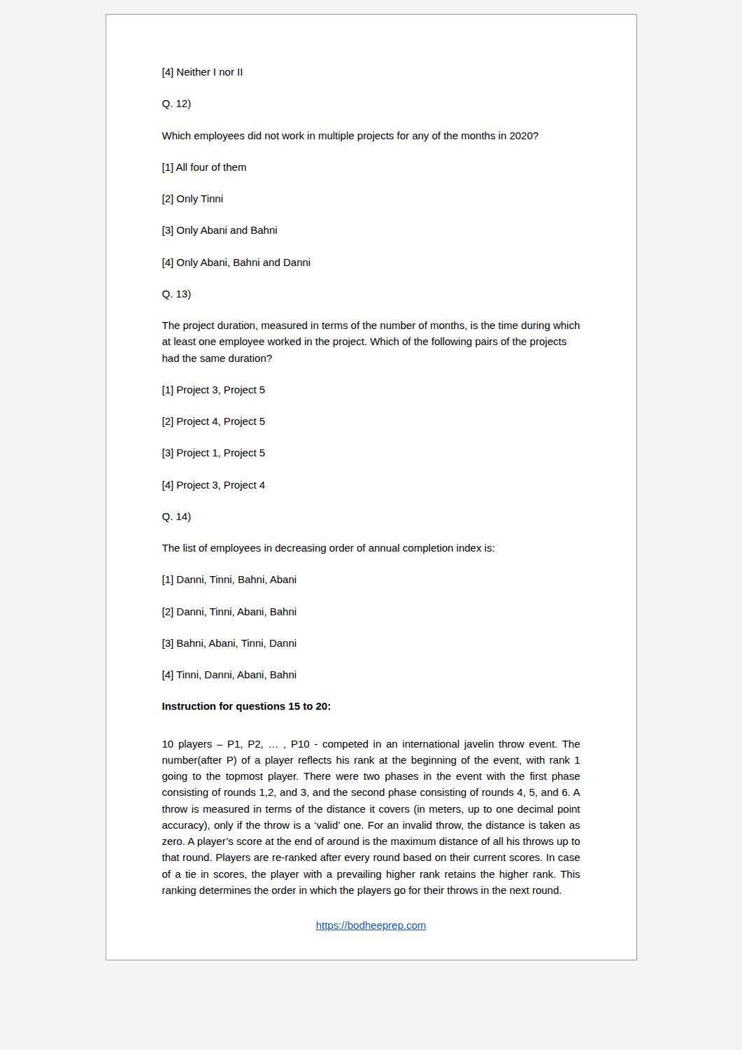[4] Neither I nor II
Q. 12)
Which employees did not work in multiple projects for any of the months in 2020?
[1] All four of them
[2] Only Tinni
[3] Only Abani and Bahni
[4] Only Abani, Bahni and Danni
Q. 13)
The project duration, measured in terms of the number of months, is the time during which at least one employee worked in the project. Which of the following pairs of the projects had the same duration?
[1] Project 3, Project 5
[2] Project 4, Project 5
[3] Project 1, Project 5
[4] Project 3, Project 4
Q. 14)
The list of employees in decreasing order of annual completion index is:
[1] Danni, Tinni, Bahni, Abani
[2] Danni, Tinni, Abani, Bahni
[3] Bahni, Abani, Tinni, Danni
[4] Tinni, Danni, Abani, Bahni
Instruction for questions 15 to 20:
10 players – P1, P2, … , P10 - competed in an international javelin throw event. The number(after P) of a player reflects his rank at the beginning of the event, with rank 1 going to the topmost player. There were two phases in the event with the first phase consisting of rounds 1,2, and 3, and the second phase consisting of rounds 4, 5, and 6. A throw is measured in terms of the distance it covers (in meters, up to one decimal point accuracy), only if the throw is a ‘valid’ one. For an invalid throw, the distance is taken as zero. A player’s score at the end of around is the maximum distance of all his throws up to that round. Players are re-ranked after every round based on their current scores. In case of a tie in scores, the player with a prevailing higher rank retains the higher rank. This ranking determines the order in which the players go for their throws in the next round.
https://bodheeprep.com